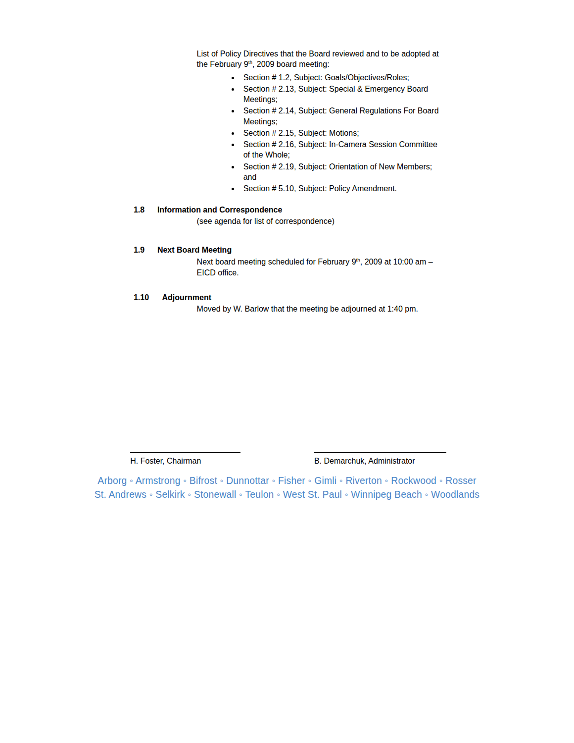List of Policy Directives that the Board reviewed and to be adopted at the February 9th, 2009 board meeting:
Section # 1.2, Subject: Goals/Objectives/Roles;
Section # 2.13, Subject: Special & Emergency Board Meetings;
Section # 2.14, Subject: General Regulations For Board Meetings;
Section # 2.15, Subject: Motions;
Section # 2.16, Subject: In-Camera Session Committee of the Whole;
Section # 2.19, Subject: Orientation of New Members; and
Section # 5.10, Subject: Policy Amendment.
1.8 Information and Correspondence
(see agenda for list of correspondence)
1.9 Next Board Meeting
Next board meeting scheduled for February 9th, 2009 at 10:00 am – EICD office.
1.10 Adjournment
Moved by W. Barlow that the meeting be adjourned at 1:40 pm.
H. Foster, Chairman
B. Demarchuk, Administrator
Arborg ◦ Armstrong ◦ Bifrost ◦ Dunnottar ◦ Fisher ◦ Gimli ◦ Riverton ◦ Rockwood ◦ Rosser
St. Andrews ◦ Selkirk ◦ Stonewall ◦ Teulon ◦ West St. Paul ◦ Winnipeg Beach ◦ Woodlands